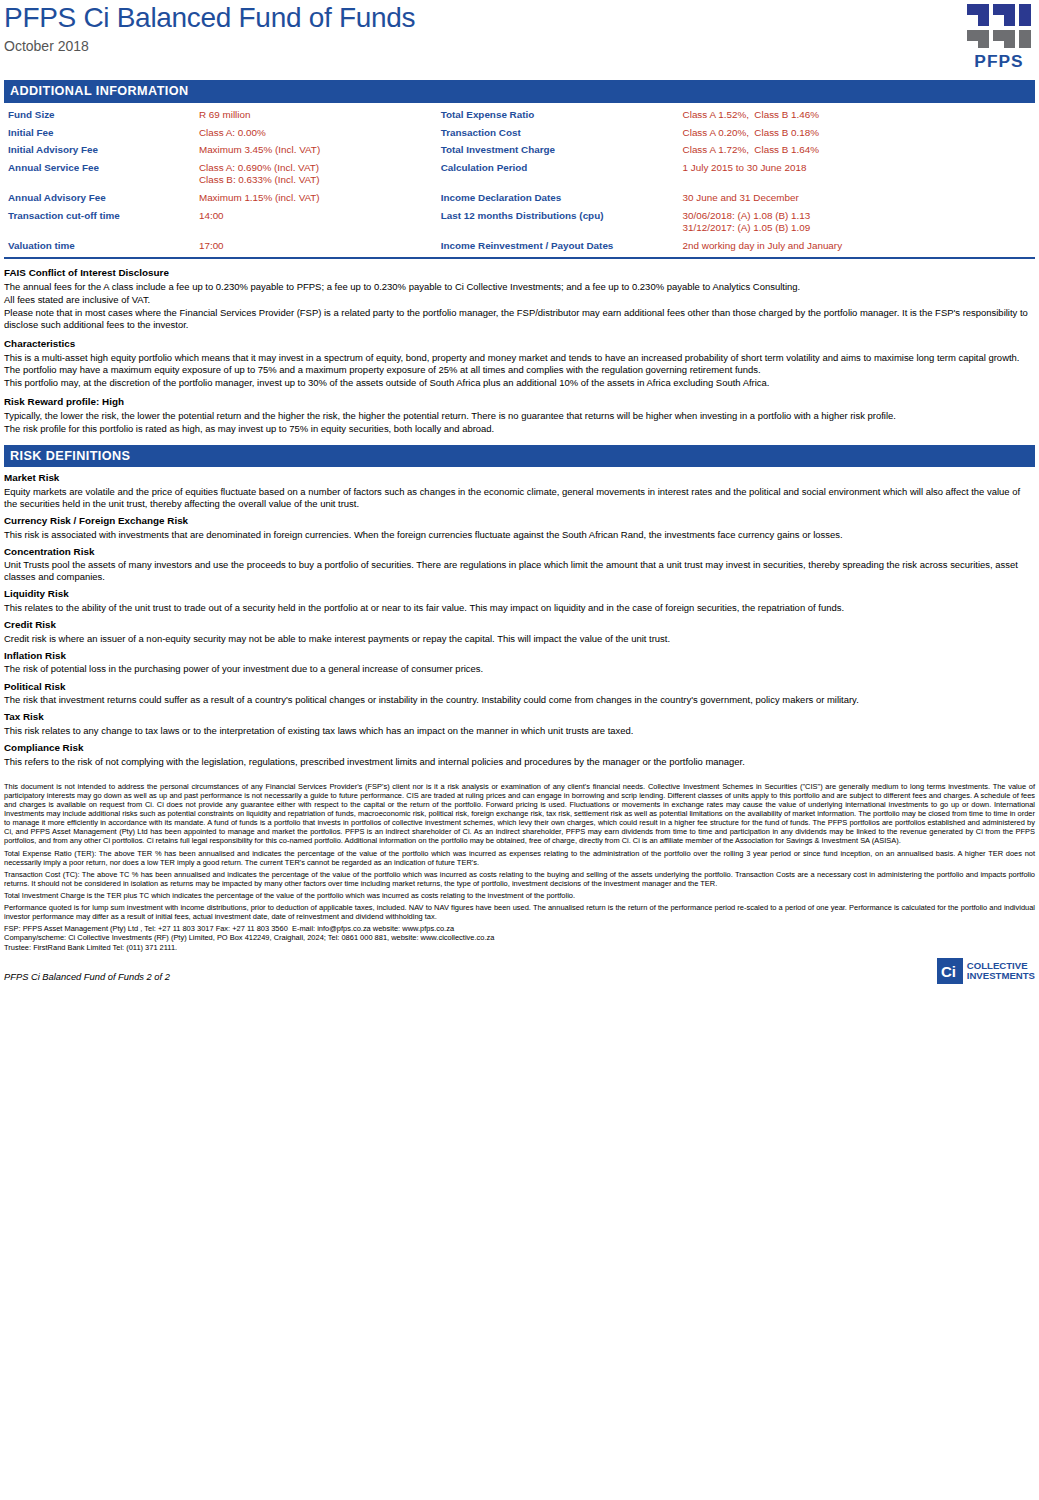PFPS Ci Balanced Fund of Funds
October 2018
PFPS
ADDITIONAL INFORMATION
| Fund Size | R 69 million | Total Expense Ratio | Class A 1.52%, Class B 1.46% |
| Initial Fee | Class A: 0.00% | Transaction Cost | Class A 0.20%, Class B 0.18% |
| Initial Advisory Fee | Maximum 3.45% (Incl. VAT) | Total Investment Charge | Class A 1.72%, Class B 1.64% |
| Annual Service Fee | Class A: 0.690% (Incl. VAT) Class B: 0.633% (Incl. VAT) | Calculation Period | 1 July 2015 to 30 June 2018 |
| Annual Advisory Fee | Maximum 1.15% (incl. VAT) | Income Declaration Dates | 30 June and 31 December |
| Transaction cut-off time | 14:00 | Last 12 months Distributions (cpu) | 30/06/2018: (A) 1.08 (B) 1.13 31/12/2017: (A) 1.05 (B) 1.09 |
| Valuation time | 17:00 | Income Reinvestment / Payout Dates | 2nd working day in July and January |
FAIS Conflict of Interest Disclosure
The annual fees for the A class include a fee up to 0.230% payable to PFPS; a fee up to 0.230% payable to Ci Collective Investments; and a fee up to 0.230% payable to Analytics Consulting.
All fees stated are inclusive of VAT.
Please note that in most cases where the Financial Services Provider (FSP) is a related party to the portfolio manager, the FSP/distributor may earn additional fees other than those charged by the portfolio manager. It is the FSP's responsibility to disclose such additional fees to the investor.
Characteristics
This is a multi-asset high equity portfolio which means that it may invest in a spectrum of equity, bond, property and money market and tends to have an increased probability of short term volatility and aims to maximise long term capital growth. The portfolio may have a maximum equity exposure of up to 75% and a maximum property exposure of 25% at all times and complies with the regulation governing retirement funds.
This portfolio may, at the discretion of the portfolio manager, invest up to 30% of the assets outside of South Africa plus an additional 10% of the assets in Africa excluding South Africa.
Risk Reward profile: High
Typically, the lower the risk, the lower the potential return and the higher the risk, the higher the potential return. There is no guarantee that returns will be higher when investing in a portfolio with a higher risk profile.
The risk profile for this portfolio is rated as high, as may invest up to 75% in equity securities, both locally and abroad.
RISK DEFINITIONS
Market Risk
Equity markets are volatile and the price of equities fluctuate based on a number of factors such as changes in the economic climate, general movements in interest rates and the political and social environment which will also affect the value of the securities held in the unit trust, thereby affecting the overall value of the unit trust.
Currency Risk / Foreign Exchange Risk
This risk is associated with investments that are denominated in foreign currencies. When the foreign currencies fluctuate against the South African Rand, the investments face currency gains or losses.
Concentration Risk
Unit Trusts pool the assets of many investors and use the proceeds to buy a portfolio of securities. There are regulations in place which limit the amount that a unit trust may invest in securities, thereby spreading the risk across securities, asset classes and companies.
Liquidity Risk
This relates to the ability of the unit trust to trade out of a security held in the portfolio at or near to its fair value. This may impact on liquidity and in the case of foreign securities, the repatriation of funds.
Credit Risk
Credit risk is where an issuer of a non-equity security may not be able to make interest payments or repay the capital. This will impact the value of the unit trust.
Inflation Risk
The risk of potential loss in the purchasing power of your investment due to a general increase of consumer prices.
Political Risk
The risk that investment returns could suffer as a result of a country's political changes or instability in the country. Instability could come from changes in the country's government, policy makers or military.
Tax Risk
This risk relates to any change to tax laws or to the interpretation of existing tax laws which has an impact on the manner in which unit trusts are taxed.
Compliance Risk
This refers to the risk of not complying with the legislation, regulations, prescribed investment limits and internal policies and procedures by the manager or the portfolio manager.
This document is not intended to address the personal circumstances of any Financial Services Provider's (FSP's) client nor is it a risk analysis or examination of any client's financial needs. Collective Investment Schemes in Securities ("CIS") are generally medium to long terms investments. The value of participatory interests may go down as well as up and past performance is not necessarily a guide to future performance. CIS are traded at ruling prices and can engage in borrowing and scrip lending. Different classes of units apply to this portfolio and are subject to different fees and charges. A schedule of fees and charges is available on request from Ci. Ci does not provide any guarantee either with respect to the capital or the return of the portfolio. Forward pricing is used. Fluctuations or movements in exchange rates may cause the value of underlying international investments to go up or down. International Investments may include additional risks such as potential constraints on liquidity and repatriation of funds, macroeconomic risk, political risk, foreign exchange risk, tax risk, settlement risk as well as potential limitations on the availability of market information. The portfolio may be closed from time to time in order to manage it more efficiently in accordance with its mandate. A fund of funds is a portfolio that invests in portfolios of collective investment schemes, which levy their own charges, which could result in a higher fee structure for the fund of funds. The PFPS portfolios are portfolios established and administered by Ci, and PFPS Asset Management (Pty) Ltd has been appointed to manage and market the portfolios. PFPS is an indirect shareholder of Ci. As an indirect shareholder, PFPS may earn dividends from time to time and participation in any dividends may be linked to the revenue generated by Ci from the PFPS portfolios, and from any other Ci portfolios. Ci retains full legal responsibility for this co-named portfolio. Additional information on the portfolio may be obtained, free of charge, directly from Ci. Ci is an affiliate member of the Association for Savings & Investment SA (ASISA).
Total Expense Ratio (TER): The above TER % has been annualised and indicates the percentage of the value of the portfolio which was incurred as expenses relating to the administration of the portfolio over the rolling 3 year period or since fund inception, on an annualised basis. A higher TER does not necessarily imply a poor return, nor does a low TER imply a good return. The current TER's cannot be regarded as an indication of future TER's.
Transaction Cost (TC): The above TC % has been annualised and indicates the percentage of the value of the portfolio which was incurred as costs relating to the buying and selling of the assets underlying the portfolio. Transaction Costs are a necessary cost in administering the portfolio and impacts portfolio returns. It should not be considered in isolation as returns may be impacted by many other factors over time including market returns, the type of portfolio, investment decisions of the investment manager and the TER.
Total Investment Charge is the TER plus TC which indicates the percentage of the value of the portfolio which was incurred as costs relating to the investment of the portfolio.
Performance quoted is for lump sum investment with income distributions, prior to deduction of applicable taxes, included. NAV to NAV figures have been used. The annualised return is the return of the performance period re-scaled to a period of one year. Performance is calculated for the portfolio and individual investor performance may differ as a result of initial fees, actual investment date, date of reinvestment and dividend withholding tax.
FSP: PFPS Asset Management (Pty) Ltd , Tel: +27 11 803 3017 Fax: +27 11 803 3560 E-mail: info@pfps.co.za website: www.pfps.co.za
Company/scheme: Ci Collective Investments (RF) (Pty) Limited, PO Box 412249, Craighall, 2024; Tel: 0861 000 881, website: www.cicollective.co.za
Trustee: FirstRand Bank Limited Tel: (011) 371 2111.
PFPS Ci Balanced Fund of Funds 2 of 2
Ci
COLLECTIVE
INVESTMENTS